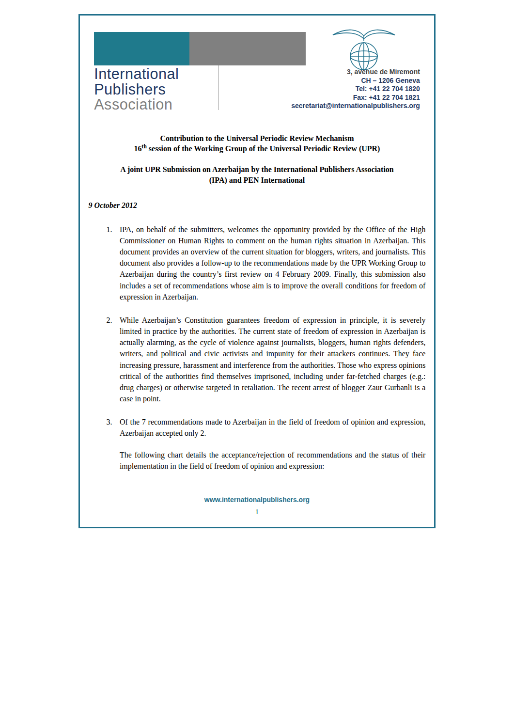International Publishers Association
3, avenue de Miremont
CH – 1206 Geneva
Tel: +41 22 704 1820
Fax: +41 22 704 1821
secretariat@internationalpublishers.org
Contribution to the Universal Periodic Review Mechanism
16th session of the Working Group of the Universal Periodic Review (UPR)
A joint UPR Submission on Azerbaijan by the International Publishers Association
(IPA) and PEN International
9 October 2012
IPA, on behalf of the submitters, welcomes the opportunity provided by the Office of the High Commissioner on Human Rights to comment on the human rights situation in Azerbaijan. This document provides an overview of the current situation for bloggers, writers, and journalists. This document also provides a follow-up to the recommendations made by the UPR Working Group to Azerbaijan during the country’s first review on 4 February 2009. Finally, this submission also includes a set of recommendations whose aim is to improve the overall conditions for freedom of expression in Azerbaijan.
While Azerbaijan’s Constitution guarantees freedom of expression in principle, it is severely limited in practice by the authorities. The current state of freedom of expression in Azerbaijan is actually alarming, as the cycle of violence against journalists, bloggers, human rights defenders, writers, and political and civic activists and impunity for their attackers continues. They face increasing pressure, harassment and interference from the authorities. Those who express opinions critical of the authorities find themselves imprisoned, including under far-fetched charges (e.g.: drug charges) or otherwise targeted in retaliation. The recent arrest of blogger Zaur Gurbanli is a case in point.
Of the 7 recommendations made to Azerbaijan in the field of freedom of opinion and expression, Azerbaijan accepted only 2.
The following chart details the acceptance/rejection of recommendations and the status of their implementation in the field of freedom of opinion and expression:
www.internationalpublishers.org
1